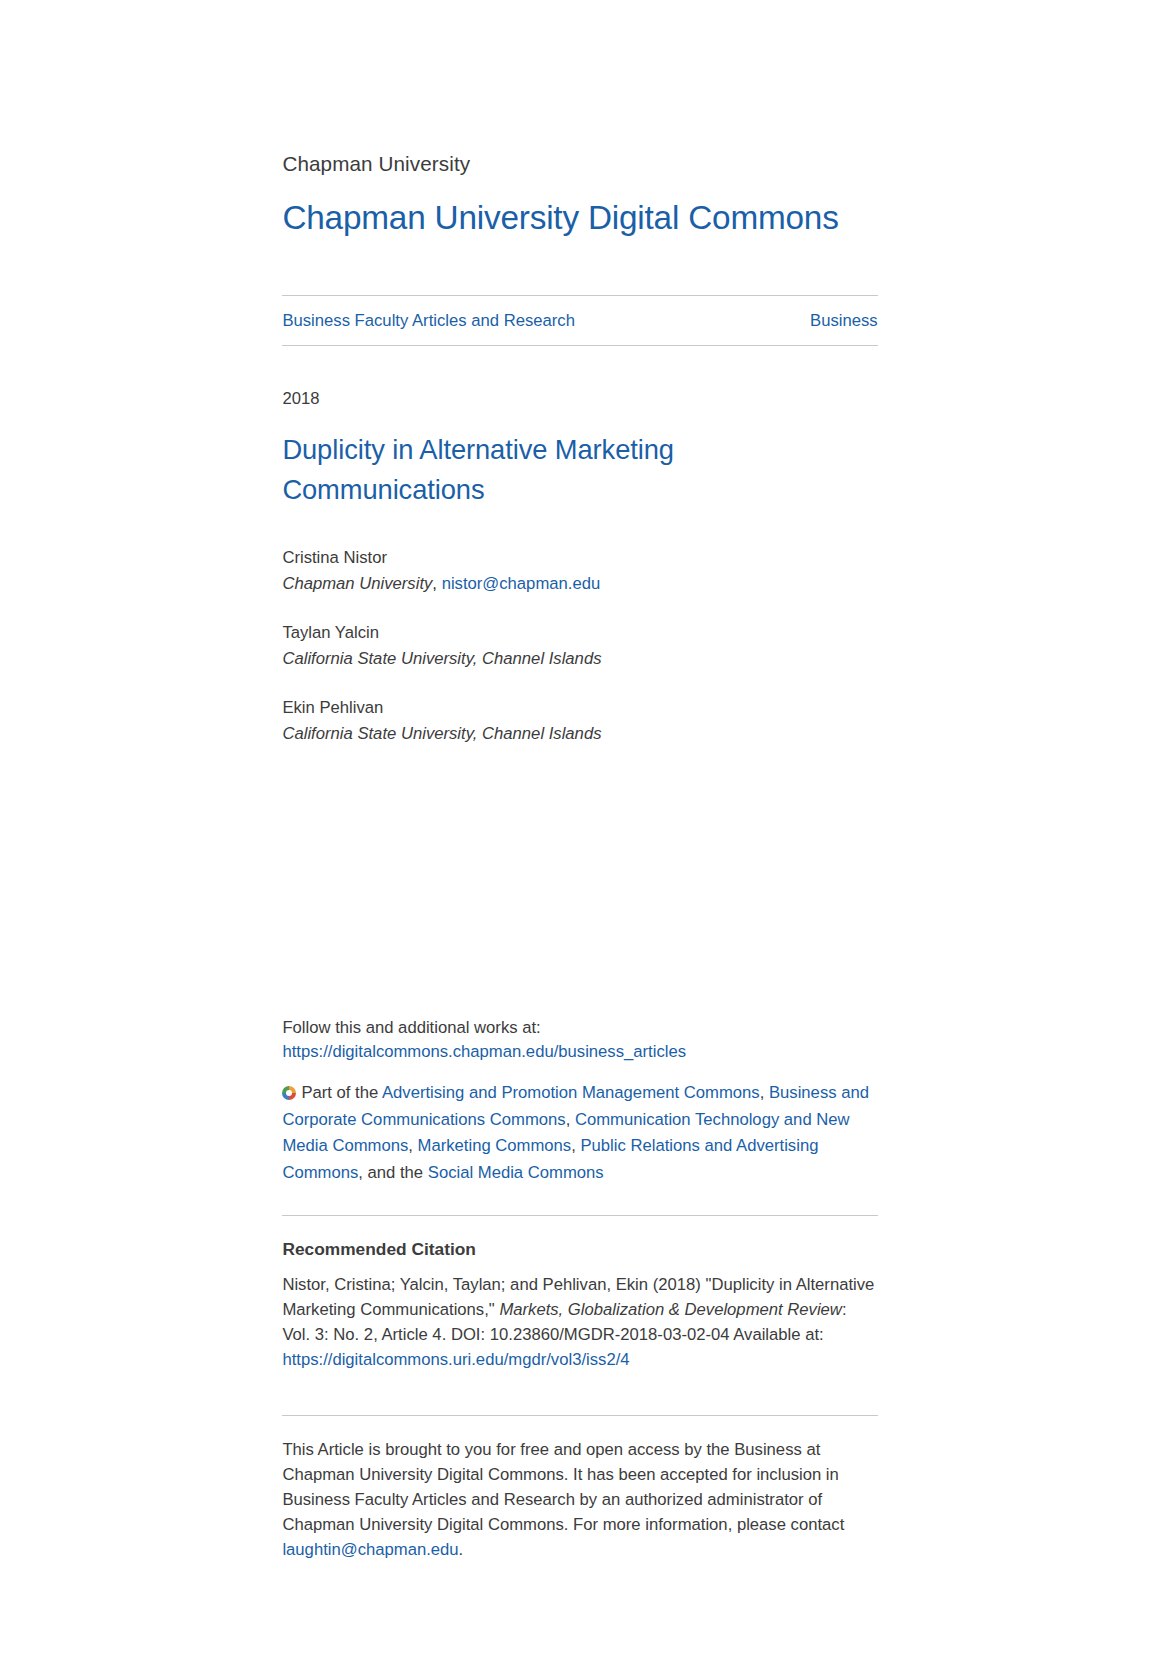Chapman University
Chapman University Digital Commons
Business Faculty Articles and Research Business
2018
Duplicity in Alternative Marketing Communications
Cristina Nistor Chapman University, nistor@chapman.edu
Taylan Yalcin California State University, Channel Islands
Ekin Pehlivan California State University, Channel Islands
Follow this and additional works at: https://digitalcommons.chapman.edu/business_articles
Part of the Advertising and Promotion Management Commons, Business and Corporate Communications Commons, Communication Technology and New Media Commons, Marketing Commons, Public Relations and Advertising Commons, and the Social Media Commons
Recommended Citation
Nistor, Cristina; Yalcin, Taylan; and Pehlivan, Ekin (2018) "Duplicity in Alternative Marketing Communications," Markets, Globalization & Development Review: Vol. 3: No. 2, Article 4. DOI: 10.23860/MGDR-2018-03-02-04 Available at: https://digitalcommons.uri.edu/mgdr/vol3/iss2/4
This Article is brought to you for free and open access by the Business at Chapman University Digital Commons. It has been accepted for inclusion in Business Faculty Articles and Research by an authorized administrator of Chapman University Digital Commons. For more information, please contact laughtin@chapman.edu.